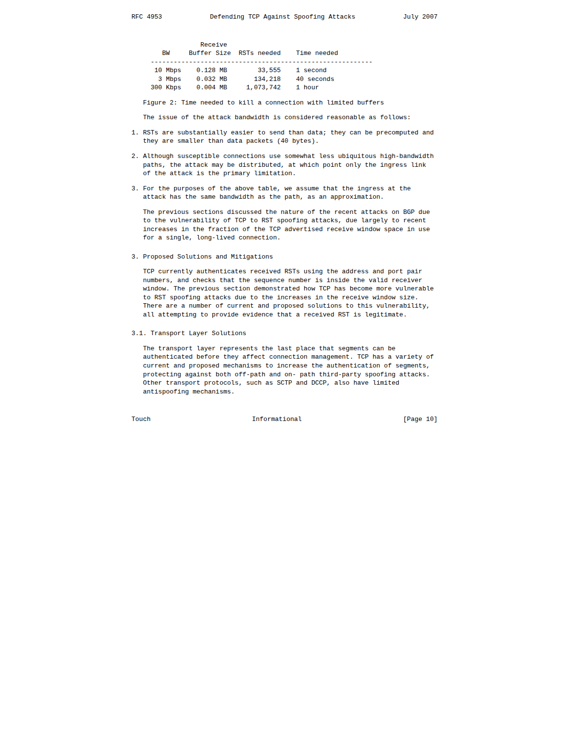RFC 4953 Defending TCP Against Spoofing Attacks July 2007
                  Receive
        BW     Buffer Size  RSTs needed    Time needed
     ----------------------------------------------------------
      10 Mbps    0.128 MB        33,555    1 second
       3 Mbps    0.032 MB       134,218    40 seconds
     300 Kbps    0.004 MB     1,073,742    1 hour
Figure 2: Time needed to kill a connection with limited buffers
The issue of the attack bandwidth is considered reasonable as follows:
1. RSTs are substantially easier to send than data; they can be precomputed and they are smaller than data packets (40 bytes).
2. Although susceptible connections use somewhat less ubiquitous high-bandwidth paths, the attack may be distributed, at which point only the ingress link of the attack is the primary limitation.
3. For the purposes of the above table, we assume that the ingress at the attack has the same bandwidth as the path, as an approximation.
The previous sections discussed the nature of the recent attacks on BGP due to the vulnerability of TCP to RST spoofing attacks, due largely to recent increases in the fraction of the TCP advertised receive window space in use for a single, long-lived connection.
3. Proposed Solutions and Mitigations
TCP currently authenticates received RSTs using the address and port pair numbers, and checks that the sequence number is inside the valid receiver window. The previous section demonstrated how TCP has become more vulnerable to RST spoofing attacks due to the increases in the receive window size. There are a number of current and proposed solutions to this vulnerability, all attempting to provide evidence that a received RST is legitimate.
3.1. Transport Layer Solutions
The transport layer represents the last place that segments can be authenticated before they affect connection management. TCP has a variety of current and proposed mechanisms to increase the authentication of segments, protecting against both off-path and on- path third-party spoofing attacks. Other transport protocols, such as SCTP and DCCP, also have limited antispoofing mechanisms.
Touch Informational [Page 10]